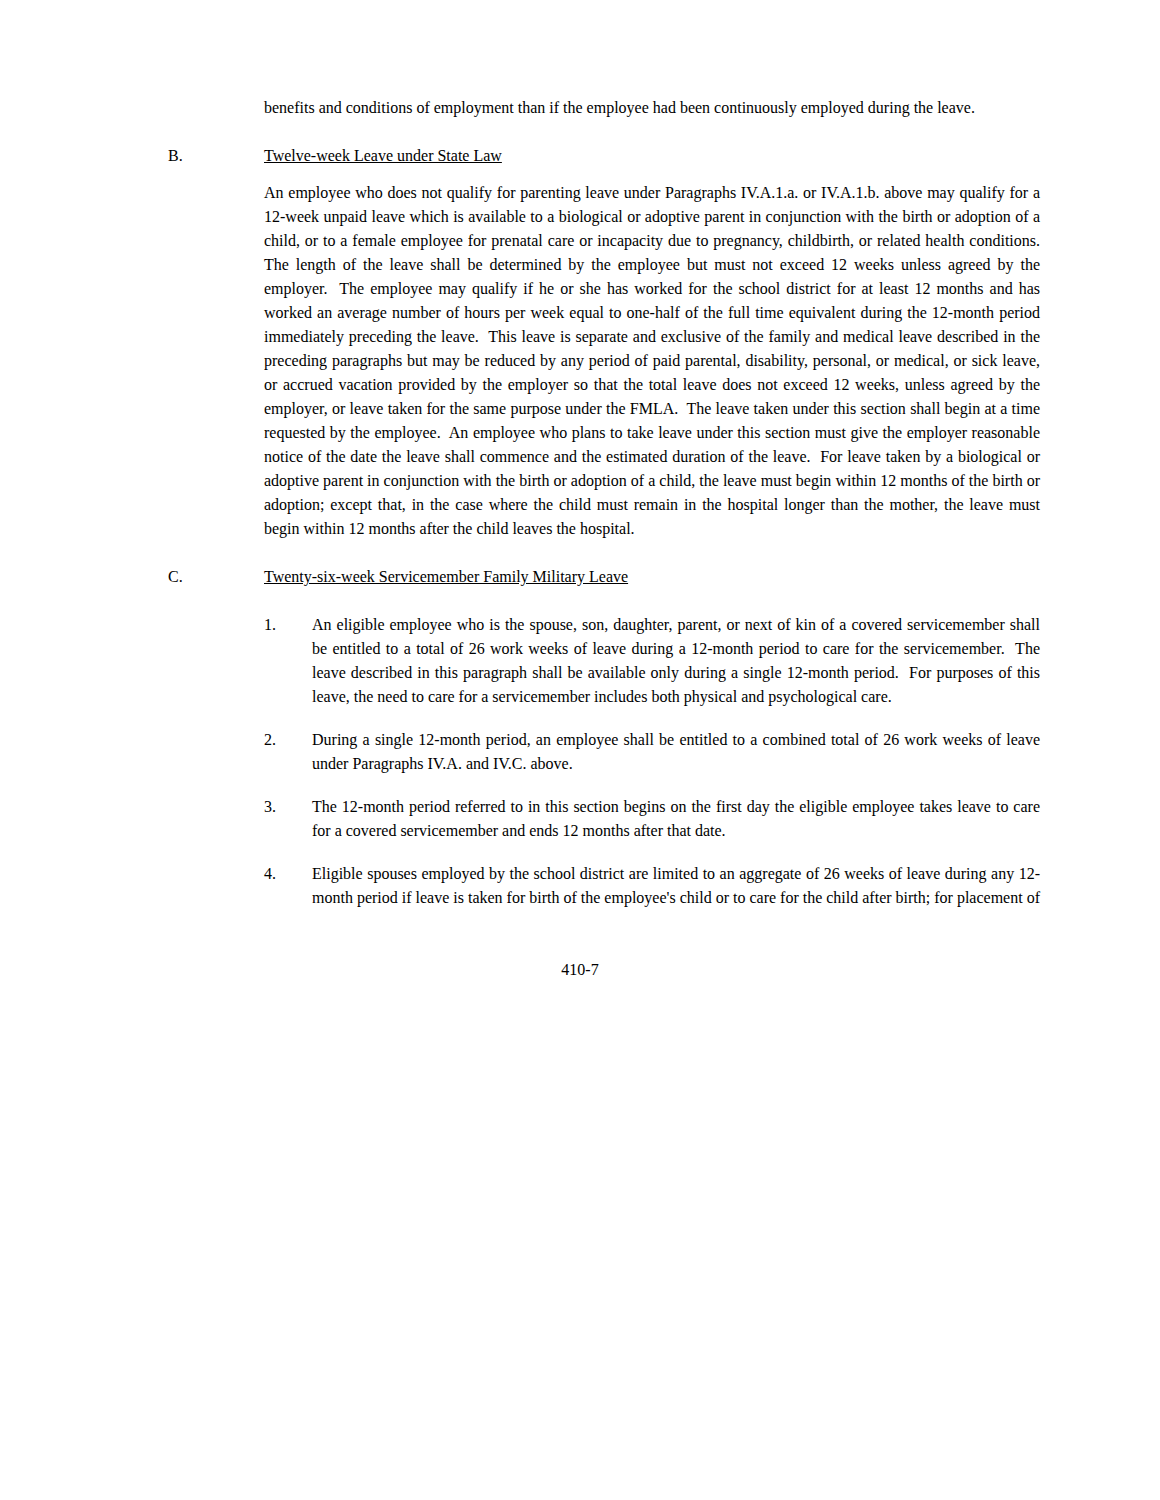benefits and conditions of employment than if the employee had been continuously employed during the leave.
B. Twelve-week Leave under State Law
An employee who does not qualify for parenting leave under Paragraphs IV.A.1.a. or IV.A.1.b. above may qualify for a 12-week unpaid leave which is available to a biological or adoptive parent in conjunction with the birth or adoption of a child, or to a female employee for prenatal care or incapacity due to pregnancy, childbirth, or related health conditions. The length of the leave shall be determined by the employee but must not exceed 12 weeks unless agreed by the employer. The employee may qualify if he or she has worked for the school district for at least 12 months and has worked an average number of hours per week equal to one-half of the full time equivalent during the 12-month period immediately preceding the leave. This leave is separate and exclusive of the family and medical leave described in the preceding paragraphs but may be reduced by any period of paid parental, disability, personal, or medical, or sick leave, or accrued vacation provided by the employer so that the total leave does not exceed 12 weeks, unless agreed by the employer, or leave taken for the same purpose under the FMLA. The leave taken under this section shall begin at a time requested by the employee. An employee who plans to take leave under this section must give the employer reasonable notice of the date the leave shall commence and the estimated duration of the leave. For leave taken by a biological or adoptive parent in conjunction with the birth or adoption of a child, the leave must begin within 12 months of the birth or adoption; except that, in the case where the child must remain in the hospital longer than the mother, the leave must begin within 12 months after the child leaves the hospital.
C. Twenty-six-week Servicemember Family Military Leave
1. An eligible employee who is the spouse, son, daughter, parent, or next of kin of a covered servicemember shall be entitled to a total of 26 work weeks of leave during a 12-month period to care for the servicemember. The leave described in this paragraph shall be available only during a single 12-month period. For purposes of this leave, the need to care for a servicemember includes both physical and psychological care.
2. During a single 12-month period, an employee shall be entitled to a combined total of 26 work weeks of leave under Paragraphs IV.A. and IV.C. above.
3. The 12-month period referred to in this section begins on the first day the eligible employee takes leave to care for a covered servicemember and ends 12 months after that date.
4. Eligible spouses employed by the school district are limited to an aggregate of 26 weeks of leave during any 12-month period if leave is taken for birth of the employee's child or to care for the child after birth; for placement of
410-7